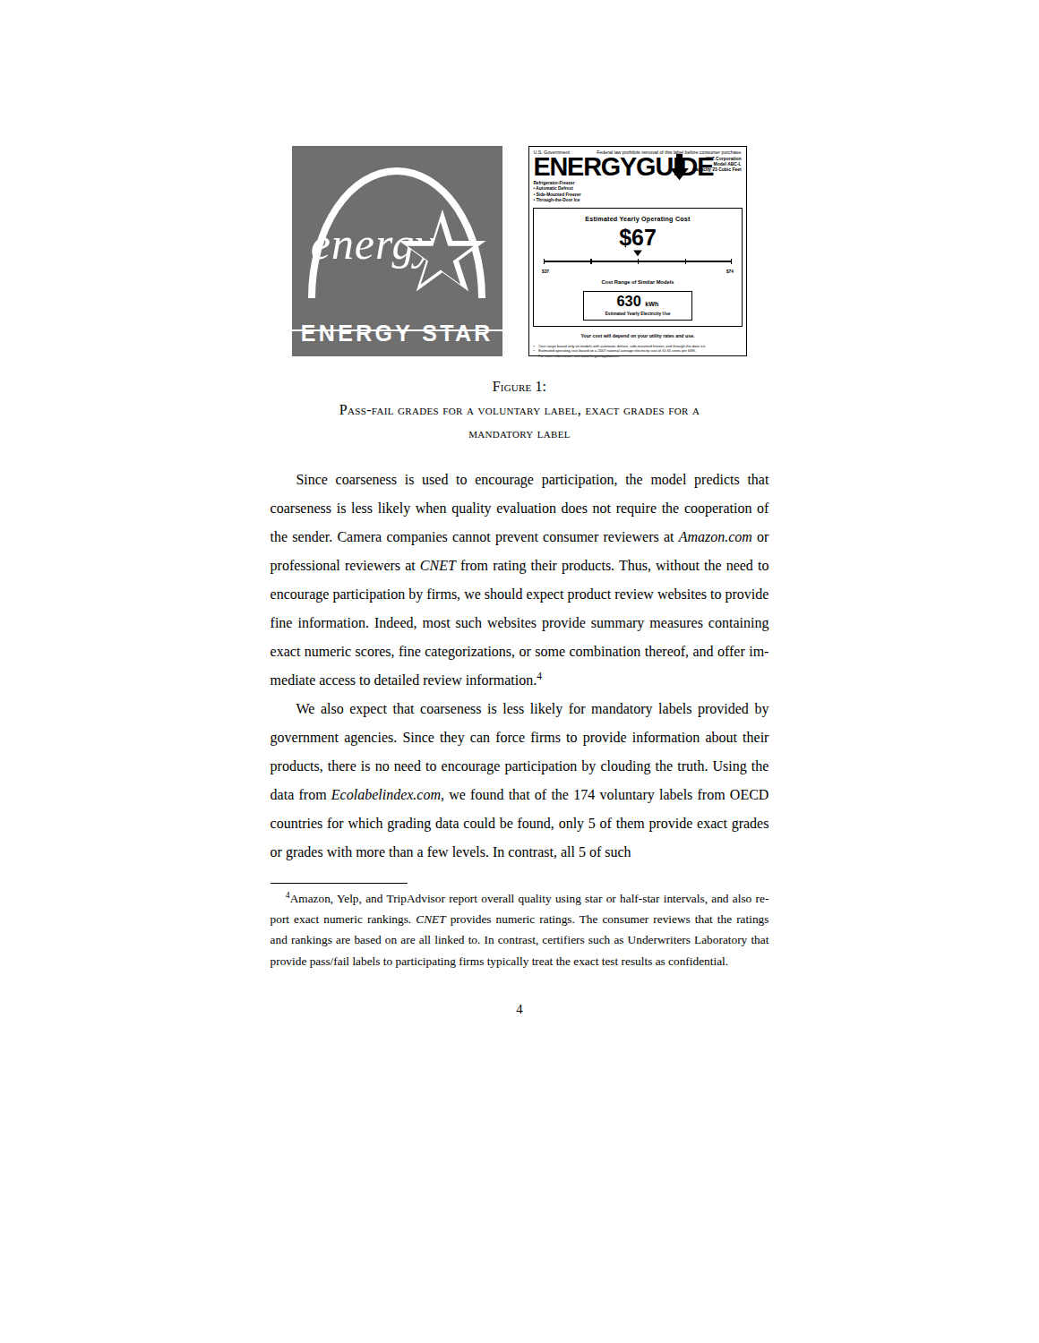energy
ENERGY STAR
U.S. Government Federal law prohibits removal of this label before consumer purchase.
ENERGYGUIDE
XYZ Corporation
Model ABC-L
Capacity 23 Cubic Feet
Refrigerator-Freezer
• Automatic Defrost
• Side-Mounted Freezer
• Through-the-Door Ice
Estimated Yearly Operating Cost
$67
$37 $74
Cost Range of Similar Models
630 kWh
Estimated Yearly Electricity Use
Your cost will depend on your utility rates and use.
Cost range based only on models with automatic defrost, side-mounted freezer, and through-the-door ice.
Estimated operating cost based on a 2007 national average electricity cost of 10.65 cents per kWh.
For more information, visit www.ftc.gov/appliances.
Figure 1:
Pass-fail grades for a voluntary label, exact grades for a
mandatory label
Since coarseness is used to encourage participation, the model predicts that coarseness is less likely when quality evaluation does not require the cooperation of the sender. Camera companies cannot prevent consumer reviewers at Amazon.com or professional reviewers at CNET from rating their products. Thus, without the need to encourage participation by firms, we should expect product review websites to provide fine information. Indeed, most such websites provide summary measures containing exact numeric scores, fine categorizations, or some combination thereof, and offer immediate access to detailed review information.4
We also expect that coarseness is less likely for mandatory labels provided by government agencies. Since they can force firms to provide information about their products, there is no need to encourage participation by clouding the truth. Using the data from Ecolabelindex.com, we found that of the 174 voluntary labels from OECD countries for which grading data could be found, only 5 of them provide exact grades or grades with more than a few levels. In contrast, all 5 of such
4Amazon, Yelp, and TripAdvisor report overall quality using star or half-star intervals, and also report exact numeric rankings. CNET provides numeric ratings. The consumer reviews that the ratings and rankings are based on are all linked to. In contrast, certifiers such as Underwriters Laboratory that provide pass/fail labels to participating firms typically treat the exact test results as confidential.
4